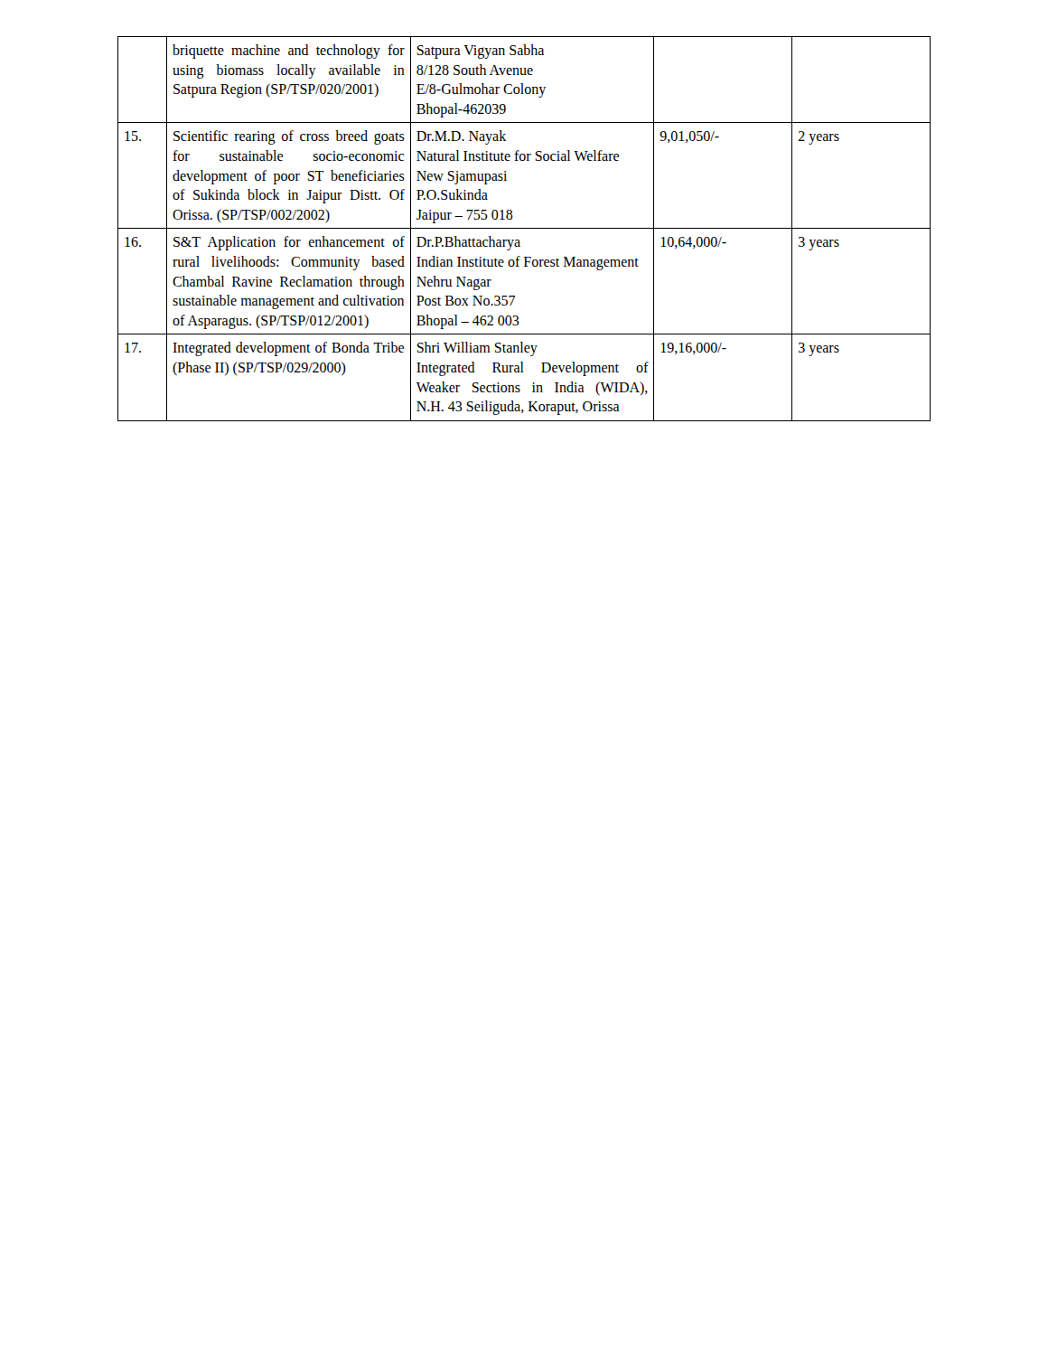| | briquette machine and technology for using biomass locally available in Satpura Region (SP/TSP/020/2001) | Satpura Vigyan Sabha 8/128 South Avenue E/8-Gulmohar Colony Bhopal-462039 | | |
| 15. | Scientific rearing of cross breed goats for sustainable socio-economic development of poor ST beneficiaries of Sukinda block in Jaipur Distt. Of Orissa. (SP/TSP/002/2002) | Dr.M.D. Nayak Natural Institute for Social Welfare New Sjamupasi P.O.Sukinda Jaipur – 755 018 | 9,01,050/- | 2 years |
| 16. | S&T Application for enhancement of rural livelihoods: Community based Chambal Ravine Reclamation through sustainable management and cultivation of Asparagus. (SP/TSP/012/2001) | Dr.P.Bhattacharya Indian Institute of Forest Management Nehru Nagar Post Box No.357 Bhopal – 462 003 | 10,64,000/- | 3 years |
| 17. | Integrated development of Bonda Tribe (Phase II) (SP/TSP/029/2000) | Shri William Stanley Integrated Rural Development of Weaker Sections in India (WIDA), N.H. 43 Seiliguda, Koraput, Orissa | 19,16,000/- | 3 years |